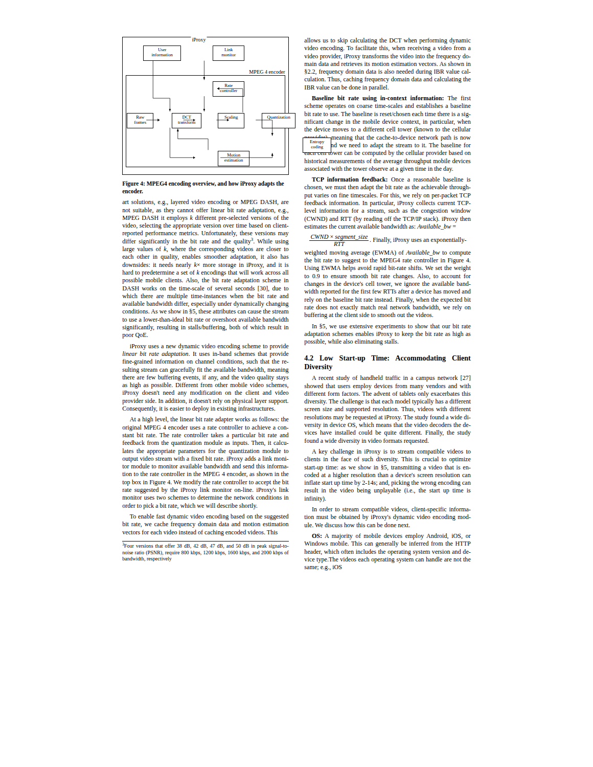iProxy
MPEG 4 encoder
User
information
Link
monitor
Rate
controller
Raw
frames
DCT
transform
Scaling
Quantization
Entropy
coding
Motion
estimation
Figure 4: MPEG4 encoding overview, and how iProxy adapts the encoder.
art solutions, e.g., layered video encoding or MPEG DASH, are not suitable, as they cannot offer linear bit rate adaptation, e.g., MPEG DASH it employs k different pre-selected versions of the video, selecting the appropriate version over time based on client-reported performance metrics. Unfortunately, these versions may differ significantly in the bit rate and the quality3. While using large values of k, where the corresponding videos are closer to each other in quality, enables smoother adaptation, it also has downsides: it needs nearly k× more storage in iProxy, and it is hard to predetermine a set of k encodings that will work across all possible mobile clients. Also, the bit rate adaptation scheme in DASH works on the time-scale of several seconds [30], due to which there are multiple time-instances when the bit rate and available bandwidth differ, especially under dynamically changing conditions. As we show in §5, these attributes can cause the stream to use a lower-than-ideal bit rate or overshoot available bandwidth significantly, resulting in stalls/buffering, both of which result in poor QoE.
iProxy uses a new dynamic video encoding scheme to provide linear bit rate adaptation. It uses in-band schemes that provide fine-grained information on channel conditions, such that the resulting stream can gracefully fit the available bandwidth, meaning there are few buffering events, if any, and the video quality stays as high as possible. Different from other mobile video schemes, iProxy doesn't need any modification on the client and video provider side. In addition, it doesn't rely on physical layer support. Consequently, it is easier to deploy in existing infrastructures.
At a high level, the linear bit rate adapter works as follows: the original MPEG 4 encoder uses a rate controller to achieve a constant bit rate. The rate controller takes a particular bit rate and feedback from the quantization module as inputs. Then, it calculates the appropriate parameters for the quantization module to output video stream with a fixed bit rate. iProxy adds a link monitor module to monitor available bandwidth and send this information to the rate controller in the MPEG 4 encoder, as shown in the top box in Figure 4. We modify the rate controller to accept the bit rate suggested by the iProxy link monitor on-line. iProxy's link monitor uses two schemes to determine the network conditions in order to pick a bit rate, which we will describe shortly.
To enable fast dynamic video encoding based on the suggested bit rate, we cache frequency domain data and motion estimation vectors for each video instead of caching encoded videos. This
3Four versions that offer 38 dB, 42 dB, 47 dB, and 50 dB in peak signal-to-noise ratio (PSNR), require 800 kbps, 1200 kbps, 1600 kbps, and 2000 kbps of bandwidth, respectively
allows us to skip calculating the DCT when performing dynamic video encoding. To facilitate this, when receiving a video from a video provider, iProxy transforms the video into the frequency domain data and retrieves its motion estimation vectors. As shown in §2.2, frequency domain data is also needed during IBR value calculation. Thus, caching frequency domain data and calculating the IBR value can be done in parallel.
Baseline bit rate using in-context information: The first scheme operates on coarse time-scales and establishes a baseline bit rate to use. The baseline is reset/chosen each time there is a significant change in the mobile device context, in particular, when the device moves to a different cell tower (known to the cellular provider), meaning that the cache-to-device network path is now different and we need to adapt the stream to it. The baseline for each cell tower can be computed by the cellular provider based on historical measurements of the average throughput mobile devices associated with the tower observe at a given time in the day.
TCP information feedback: Once a reasonable baseline is chosen, we must then adapt the bit rate as the achievable throughput varies on fine timescales. For this, we rely on per-packet TCP feedback information. In particular, iProxy collects current TCP-level information for a stream, such as the congestion window (CWND) and RTT (by reading off the TCP/IP stack). iProxy then estimates the current available bandwidth as: Available_bw =
CWND × segment_size RTT. Finally, iProxy uses an exponentially-
weighted moving average (EWMA) of Available_bw to compute the bit rate to suggest to the MPEG4 rate controller in Figure 4. Using EWMA helps avoid rapid bit-rate shifts. We set the weight to 0.9 to ensure smooth bit rate changes. Also, to account for changes in the device's cell tower, we ignore the available bandwidth reported for the first few RTTs after a device has moved and rely on the baseline bit rate instead. Finally, when the expected bit rate does not exactly match real network bandwidth, we rely on buffering at the client side to smooth out the videos.
In §5, we use extensive experiments to show that our bit rate adaptation schemes enables iProxy to keep the bit rate as high as possible, while also eliminating stalls.
4.2 Low Start-up Time: Accommodating Client Diversity
A recent study of handheld traffic in a campus network [27] showed that users employ devices from many vendors and with different form factors. The advent of tablets only exacerbates this diversity. The challenge is that each model typically has a different screen size and supported resolution. Thus, videos with different resolutions may be requested at iProxy. The study found a wide diversity in device OS, which means that the video decoders the devices have installed could be quite different. Finally, the study found a wide diversity in video formats requested.
A key challenge in iProxy is to stream compatible videos to clients in the face of such diversity. This is crucial to optimize start-up time: as we show in §5, transmitting a video that is encoded at a higher resolution than a device's screen resolution can inflate start up time by 2-14s; and, picking the wrong encoding can result in the video being unplayable (i.e., the start up time is infinity).
In order to stream compatible videos, client-specific information must be obtained by iProxy's dynamic video encoding module. We discuss how this can be done next.
OS: A majority of mobile devices employ Android, iOS, or Windows mobile. This can generally be inferred from the HTTP header, which often includes the operating system version and device type.The videos each operating system can handle are not the same; e.g., iOS